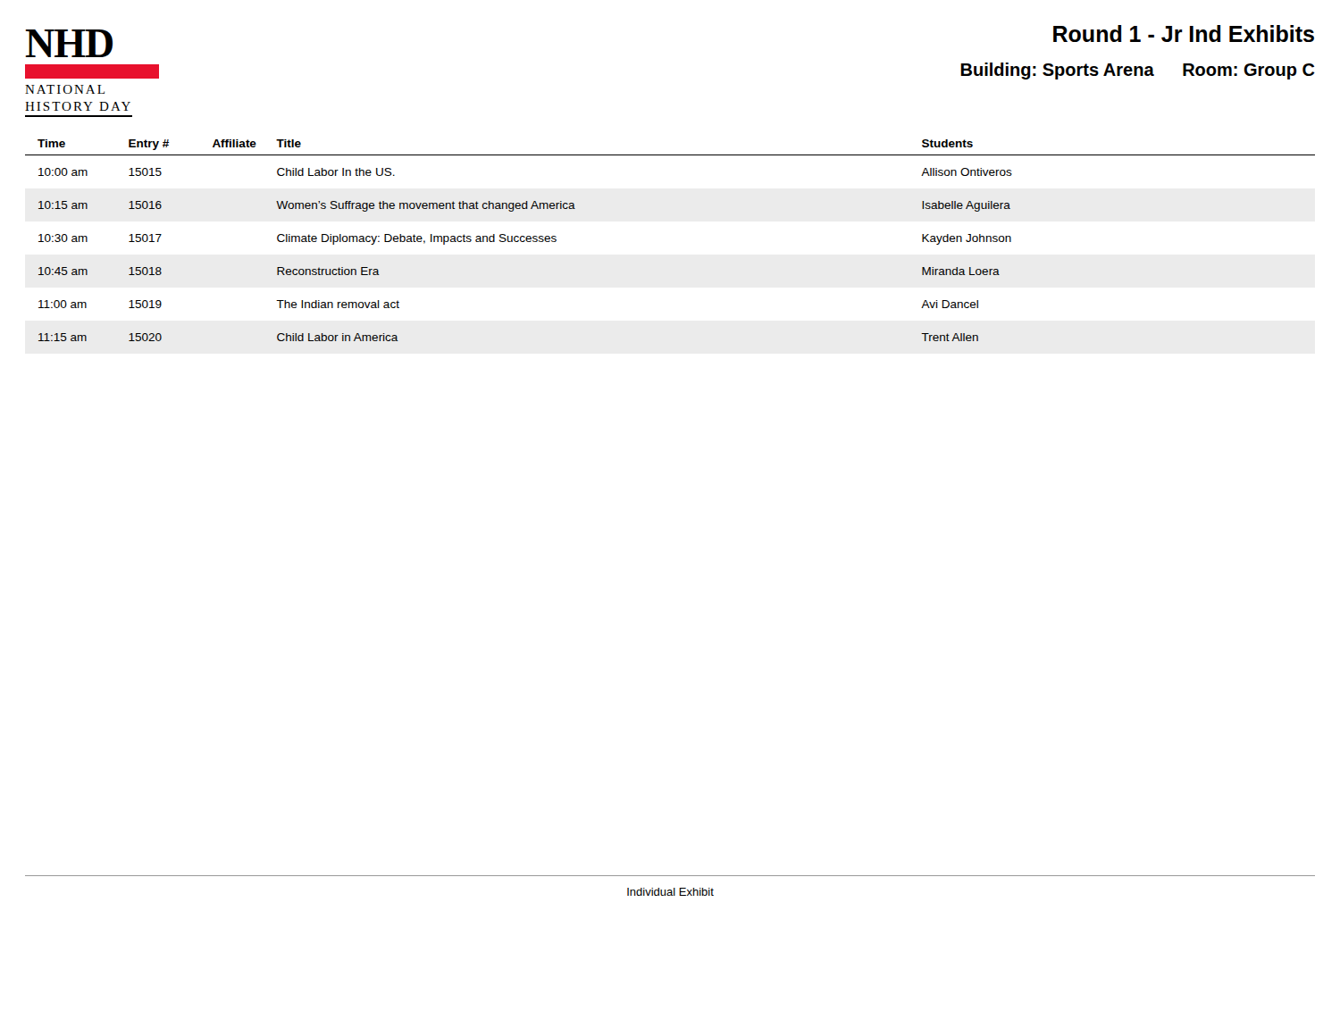NHD
NATIONAL
HISTORY DAY
Round 1 - Jr Ind Exhibits
Building: Sports Arena Room: Group C
| Time | Entry # | Affiliate | Title | Students |
| --- | --- | --- | --- | --- |
| 10:00 am | 15015 | | Child Labor In the US. | Allison Ontiveros |
| 10:15 am | 15016 | | Women’s Suffrage the movement that changed America | Isabelle Aguilera |
| 10:30 am | 15017 | | Climate Diplomacy: Debate, Impacts and Successes | Kayden Johnson |
| 10:45 am | 15018 | | Reconstruction Era | Miranda Loera |
| 11:00 am | 15019 | | The Indian removal act | Avi Dancel |
| 11:15 am | 15020 | | Child Labor in America | Trent Allen |
Individual Exhibit